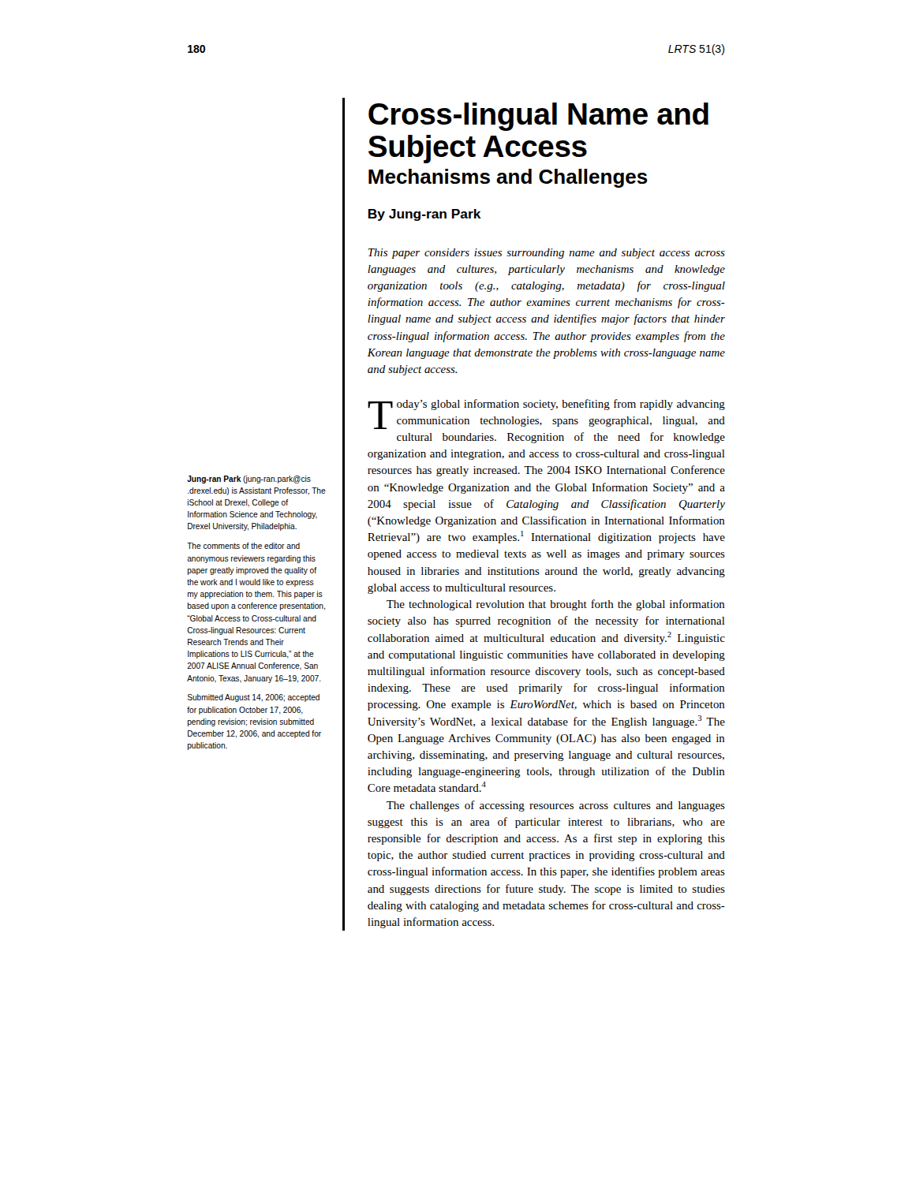180 LRTS 51(3)
Jung-ran Park (jung-ran.park@cis .drexel.edu) is Assistant Professor, The iSchool at Drexel, College of Information Science and Technology, Drexel University, Philadelphia.
The comments of the editor and anonymous reviewers regarding this paper greatly improved the quality of the work and I would like to express my appreciation to them. This paper is based upon a conference presentation, “Global Access to Cross-cultural and Cross-lingual Resources: Current Research Trends and Their Implications to LIS Curricula,” at the 2007 ALISE Annual Conference, San Antonio, Texas, January 16–19, 2007.
Submitted August 14, 2006; accepted for publication October 17, 2006, pending revision; revision submitted December 12, 2006, and accepted for publication.
Cross-lingual Name and Subject Access
Mechanisms and Challenges
By Jung-ran Park
This paper considers issues surrounding name and subject access across languages and cultures, particularly mechanisms and knowledge organization tools (e.g., cataloging, metadata) for cross-lingual information access. The author examines current mechanisms for cross-lingual name and subject access and identifies major factors that hinder cross-lingual information access. The author provides examples from the Korean language that demonstrate the problems with cross-language name and subject access.
Today’s global information society, benefiting from rapidly advancing communication technologies, spans geographical, lingual, and cultural boundaries. Recognition of the need for knowledge organization and integration, and access to cross-cultural and cross-lingual resources has greatly increased. The 2004 ISKO International Conference on “Knowledge Organization and the Global Information Society” and a 2004 special issue of Cataloging and Classification Quarterly (“Knowledge Organization and Classification in International Information Retrieval”) are two examples.1 International digitization projects have opened access to medieval texts as well as images and primary sources housed in libraries and institutions around the world, greatly advancing global access to multicultural resources.
The technological revolution that brought forth the global information society also has spurred recognition of the necessity for international collaboration aimed at multicultural education and diversity.2 Linguistic and computational linguistic communities have collaborated in developing multilingual information resource discovery tools, such as concept-based indexing. These are used primarily for cross-lingual information processing. One example is EuroWordNet, which is based on Princeton University’s WordNet, a lexical database for the English language.3 The Open Language Archives Community (OLAC) has also been engaged in archiving, disseminating, and preserving language and cultural resources, including language-engineering tools, through utilization of the Dublin Core metadata standard.4
The challenges of accessing resources across cultures and languages suggest this is an area of particular interest to librarians, who are responsible for description and access. As a first step in exploring this topic, the author studied current practices in providing cross-cultural and cross-lingual information access. In this paper, she identifies problem areas and suggests directions for future study. The scope is limited to studies dealing with cataloging and metadata schemes for cross-cultural and cross-lingual information access.